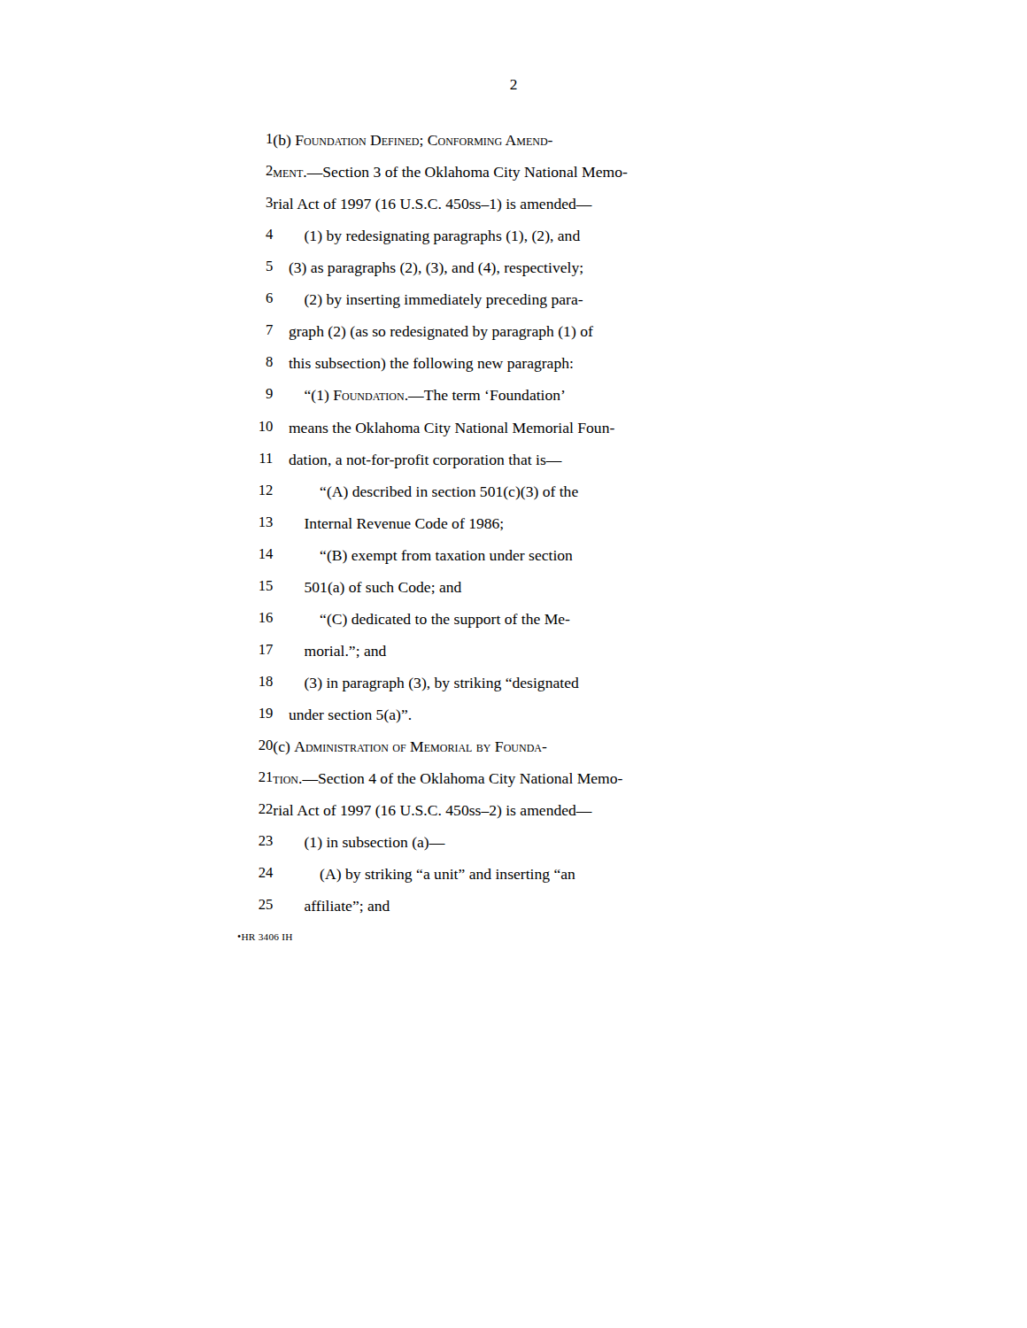2
| 1 | (b) Foundation Defined; Conforming Amend- |
| 2 | ment .—Section 3 of the Oklahoma City National Memo- |
| 3 | rial Act of 1997 (16 U.S.C. 450ss–1) is amended— |
| 4 | (1) by redesignating paragraphs (1), (2), and |
| 5 | (3) as paragraphs (2), (3), and (4), respectively; |
| 6 | (2) by inserting immediately preceding para- |
| 7 | graph (2) (as so redesignated by paragraph (1) of |
| 8 | this subsection) the following new paragraph: |
| 9 | “(1) Foundation .—The term ‘Foundation’ |
| 10 | means the Oklahoma City National Memorial Foun- |
| 11 | dation, a not-for-profit corporation that is— |
| 12 | “(A) described in section 501(c)(3) of the |
| 13 | Internal Revenue Code of 1986; |
| 14 | “(B) exempt from taxation under section |
| 15 | 501(a) of such Code; and |
| 16 | “(C) dedicated to the support of the Me- |
| 17 | morial.”; and |
| 18 | (3) in paragraph (3), by striking “designated |
| 19 | under section 5(a)”. |
| 20 | (c) Administration of Memorial by Founda- |
| 21 | tion .—Section 4 of the Oklahoma City National Memo- |
| 22 | rial Act of 1997 (16 U.S.C. 450ss–2) is amended— |
| 23 | (1) in subsection (a)— |
| 24 | (A) by striking “a unit” and inserting “an |
| 25 | affiliate”; and |
•HR 3406 IH